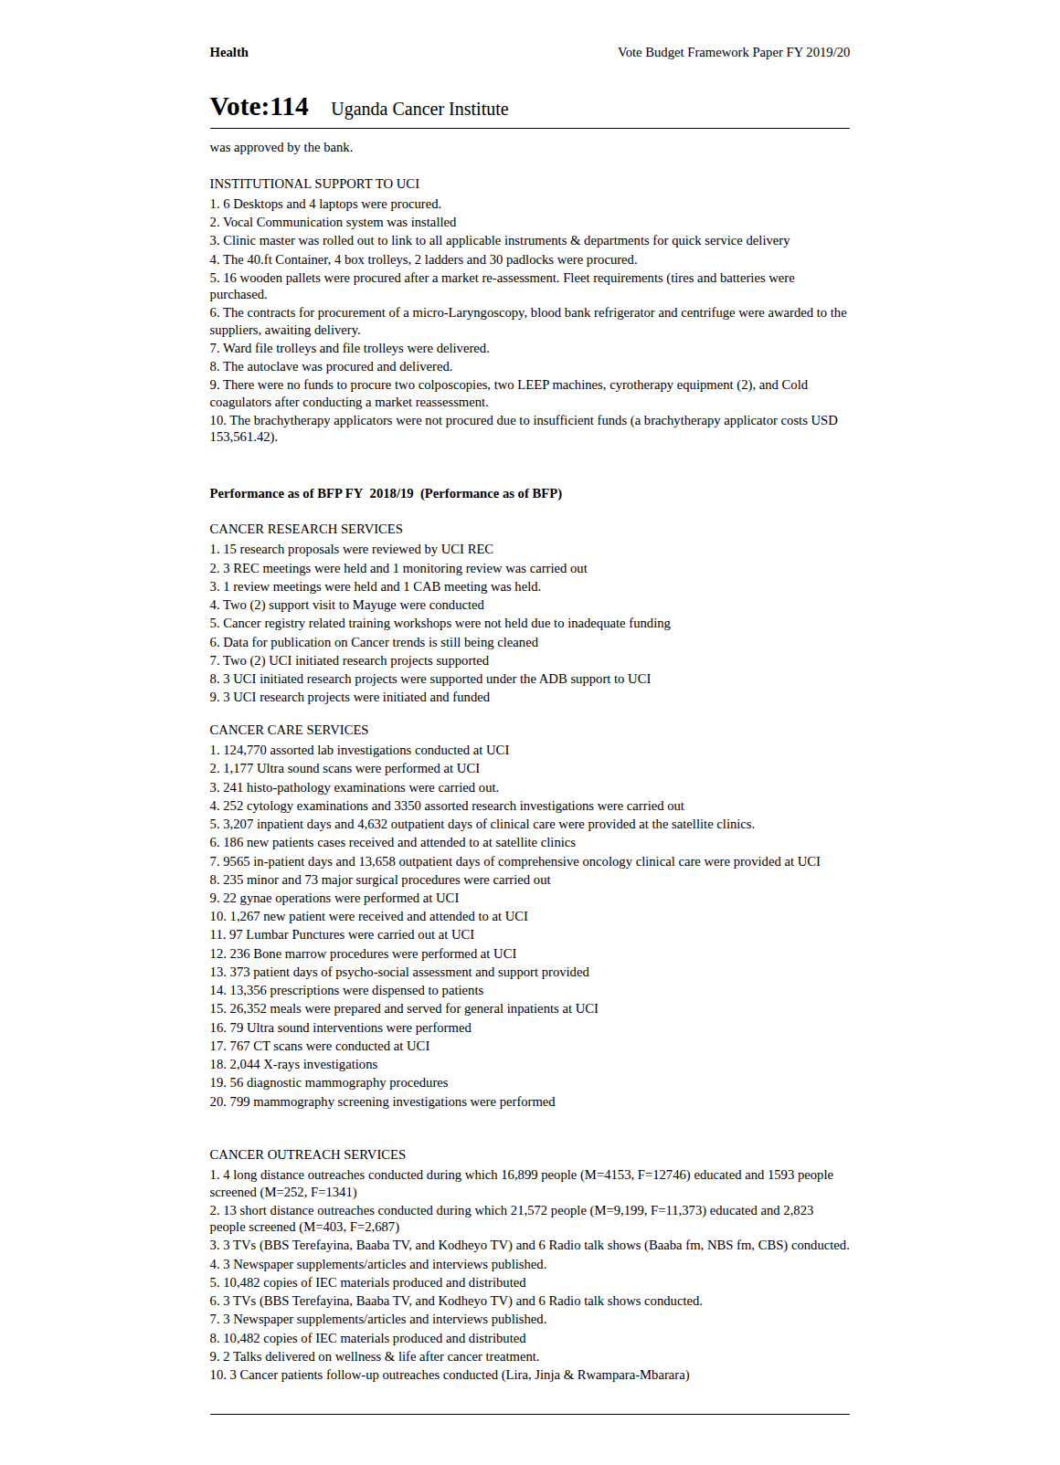Health
Vote Budget Framework Paper FY 2019/20
Vote:114 Uganda Cancer Institute
was approved by the bank.
Institutional support to UCI
1. 6 Desktops and 4 laptops were procured.
2. Vocal Communication system was installed
3. Clinic master was rolled out to link to all applicable instruments & departments for quick service delivery
4. The 40.ft Container, 4 box trolleys, 2 ladders and 30 padlocks were procured.
5. 16 wooden pallets were procured after a market re-assessment. Fleet requirements (tires and batteries were purchased.
6. The contracts for procurement of a micro-Laryngoscopy, blood bank refrigerator and centrifuge were awarded to the suppliers, awaiting delivery.
7. Ward file trolleys and file trolleys were delivered.
8. The autoclave was procured and delivered.
9. There were no funds to procure two colposcopies, two LEEP machines, cyrotherapy equipment (2), and Cold coagulators after conducting a market reassessment.
10. The brachytherapy applicators were not procured due to insufficient funds (a brachytherapy applicator costs USD 153,561.42).
Performance as of BFP FY 2018/19 (Performance as of BFP)
Cancer Research Services
1. 15 research proposals were reviewed by UCI REC
2. 3 REC meetings were held and 1 monitoring review was carried out
3. 1 review meetings were held and 1 CAB meeting was held.
4. Two (2) support visit to Mayuge were conducted
5. Cancer registry related training workshops were not held due to inadequate funding
6. Data for publication on Cancer trends is still being cleaned
7. Two (2) UCI initiated research projects supported
8. 3 UCI initiated research projects were supported under the ADB support to UCI
9. 3 UCI research projects were initiated and funded
Cancer Care Services
1. 124,770 assorted lab investigations conducted at UCI
2. 1,177 Ultra sound scans were performed at UCI
3. 241 histo-pathology examinations were carried out.
4. 252 cytology examinations and 3350 assorted research investigations were carried out
5. 3,207 inpatient days and 4,632 outpatient days of clinical care were provided at the satellite clinics.
6. 186 new patients cases received and attended to at satellite clinics
7. 9565 in-patient days and 13,658 outpatient days of comprehensive oncology clinical care were provided at UCI
8. 235 minor and 73 major surgical procedures were carried out
9. 22 gynae operations were performed at UCI
10. 1,267 new patient were received and attended to at UCI
11. 97 Lumbar Punctures were carried out at UCI
12. 236 Bone marrow procedures were performed at UCI
13. 373 patient days of psycho-social assessment and support provided
14. 13,356 prescriptions were dispensed to patients
15. 26,352 meals were prepared and served for general inpatients at UCI
16. 79 Ultra sound interventions were performed
17. 767 CT scans were conducted at UCI
18. 2,044 X-rays investigations
19. 56 diagnostic mammography procedures
20. 799 mammography screening investigations were performed
Cancer Outreach Services
1. 4 long distance outreaches conducted during which 16,899 people (M=4153, F=12746) educated and 1593 people screened (M=252, F=1341)
2. 13 short distance outreaches conducted during which 21,572 people (M=9,199, F=11,373) educated and 2,823 people screened (M=403, F=2,687)
3. 3 TVs (BBS Terefayina, Baaba TV, and Kodheyo TV) and 6 Radio talk shows (Baaba fm, NBS fm, CBS) conducted.
4. 3 Newspaper supplements/articles and interviews published.
5. 10,482 copies of IEC materials produced and distributed
6. 3 TVs (BBS Terefayina, Baaba TV, and Kodheyo TV) and 6 Radio talk shows conducted.
7. 3 Newspaper supplements/articles and interviews published.
8. 10,482 copies of IEC materials produced and distributed
9. 2 Talks delivered on wellness & life after cancer treatment.
10. 3 Cancer patients follow-up outreaches conducted (Lira, Jinja & Rwampara-Mbarara)